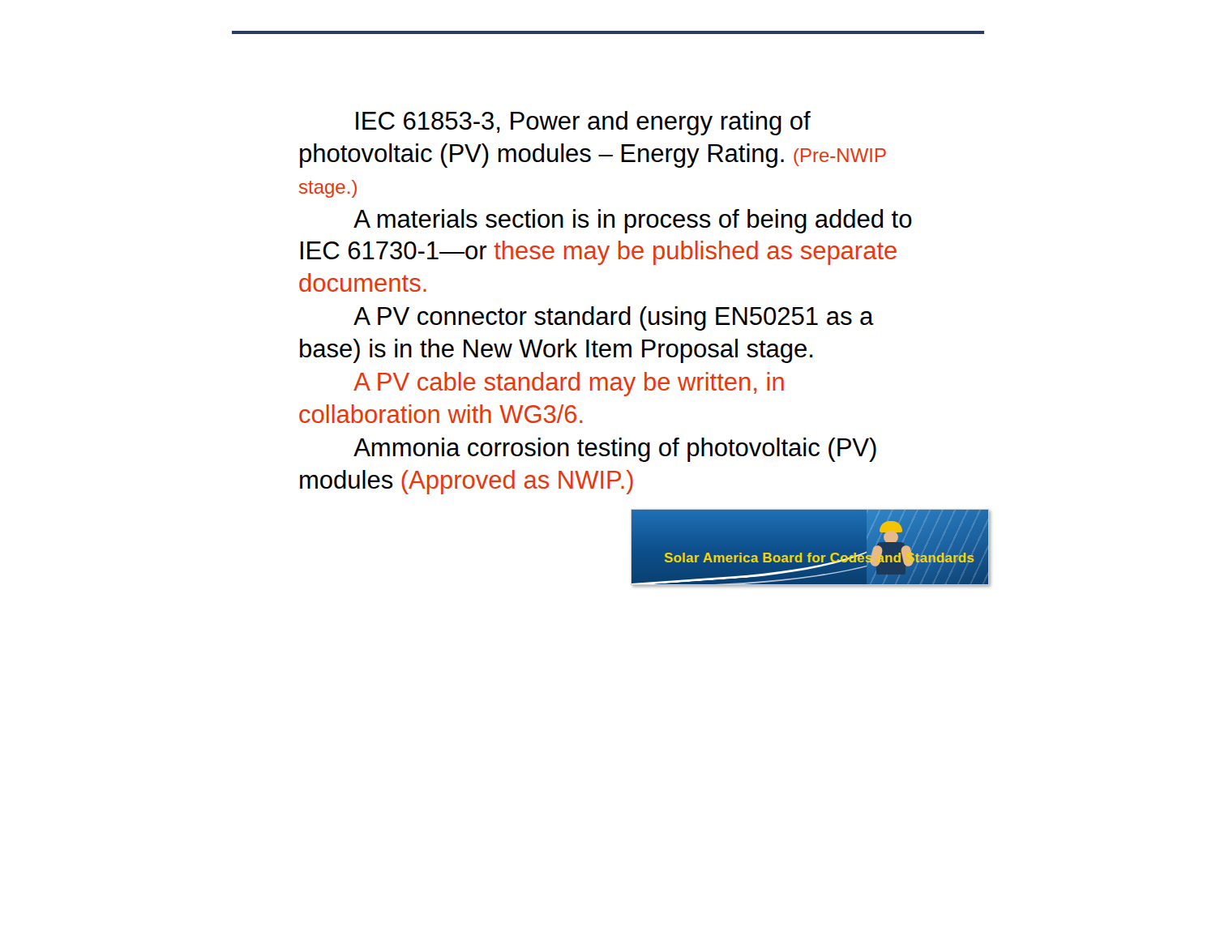IEC 61853-3, Power and energy rating of photovoltaic (PV) modules – Energy Rating. (Pre-NWIP stage.)
A materials section is in process of being added to IEC 61730-1—or these may be published as separate documents.
A PV connector standard (using EN50251 as a base) is in the New Work Item Proposal stage.
A PV cable standard may be written, in collaboration with WG3/6.
Ammonia corrosion testing of photovoltaic (PV) modules (Approved as NWIP.)
Solar America Board for Codes and Standards